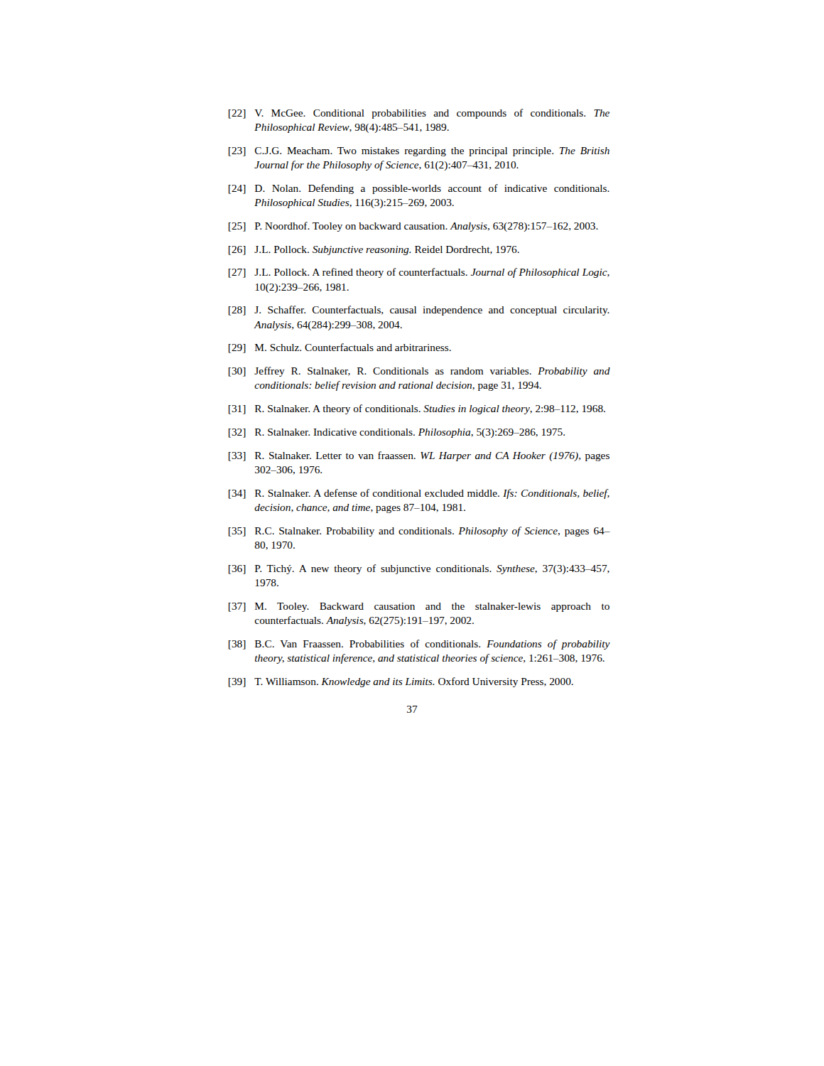[22] V. McGee. Conditional probabilities and compounds of conditionals. The Philosophical Review, 98(4):485–541, 1989.
[23] C.J.G. Meacham. Two mistakes regarding the principal principle. The British Journal for the Philosophy of Science, 61(2):407–431, 2010.
[24] D. Nolan. Defending a possible-worlds account of indicative conditionals. Philosophical Studies, 116(3):215–269, 2003.
[25] P. Noordhof. Tooley on backward causation. Analysis, 63(278):157–162, 2003.
[26] J.L. Pollock. Subjunctive reasoning. Reidel Dordrecht, 1976.
[27] J.L. Pollock. A refined theory of counterfactuals. Journal of Philosophical Logic, 10(2):239–266, 1981.
[28] J. Schaffer. Counterfactuals, causal independence and conceptual circularity. Analysis, 64(284):299–308, 2004.
[29] M. Schulz. Counterfactuals and arbitrariness.
[30] Jeffrey R. Stalnaker, R. Conditionals as random variables. Probability and conditionals: belief revision and rational decision, page 31, 1994.
[31] R. Stalnaker. A theory of conditionals. Studies in logical theory, 2:98–112, 1968.
[32] R. Stalnaker. Indicative conditionals. Philosophia, 5(3):269–286, 1975.
[33] R. Stalnaker. Letter to van fraassen. WL Harper and CA Hooker (1976), pages 302–306, 1976.
[34] R. Stalnaker. A defense of conditional excluded middle. Ifs: Conditionals, belief, decision, chance, and time, pages 87–104, 1981.
[35] R.C. Stalnaker. Probability and conditionals. Philosophy of Science, pages 64–80, 1970.
[36] P. Tichý. A new theory of subjunctive conditionals. Synthese, 37(3):433–457, 1978.
[37] M. Tooley. Backward causation and the stalnaker-lewis approach to counterfactuals. Analysis, 62(275):191–197, 2002.
[38] B.C. Van Fraassen. Probabilities of conditionals. Foundations of probability theory, statistical inference, and statistical theories of science, 1:261–308, 1976.
[39] T. Williamson. Knowledge and its Limits. Oxford University Press, 2000.
37